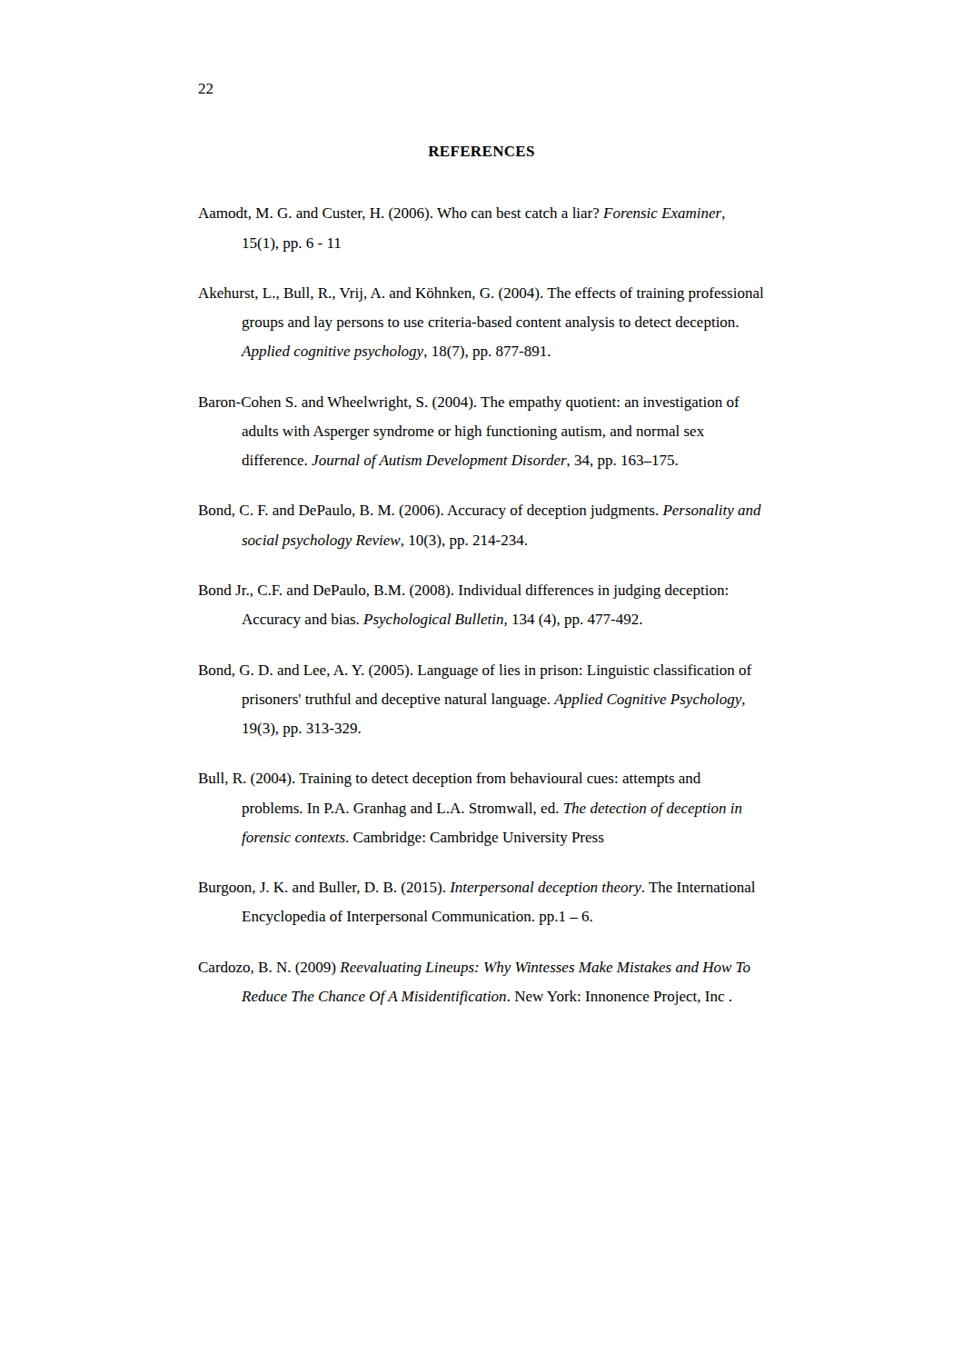22
REFERENCES
Aamodt, M. G. and Custer, H. (2006). Who can best catch a liar? Forensic Examiner, 15(1), pp. 6 - 11
Akehurst, L., Bull, R., Vrij, A. and Köhnken, G. (2004). The effects of training professional groups and lay persons to use criteria-based content analysis to detect deception. Applied cognitive psychology, 18(7), pp. 877-891.
Baron-Cohen S. and Wheelwright, S. (2004). The empathy quotient: an investigation of adults with Asperger syndrome or high functioning autism, and normal sex difference. Journal of Autism Development Disorder, 34, pp. 163–175.
Bond, C. F. and DePaulo, B. M. (2006). Accuracy of deception judgments. Personality and social psychology Review, 10(3), pp. 214-234.
Bond Jr., C.F. and DePaulo, B.M. (2008). Individual differences in judging deception: Accuracy and bias. Psychological Bulletin, 134 (4), pp. 477-492.
Bond, G. D. and Lee, A. Y. (2005). Language of lies in prison: Linguistic classification of prisoners' truthful and deceptive natural language. Applied Cognitive Psychology, 19(3), pp. 313-329.
Bull, R. (2004). Training to detect deception from behavioural cues: attempts and problems. In P.A. Granhag and L.A. Stromwall, ed. The detection of deception in forensic contexts. Cambridge: Cambridge University Press
Burgoon, J. K. and Buller, D. B. (2015). Interpersonal deception theory. The International Encyclopedia of Interpersonal Communication. pp.1 – 6.
Cardozo, B. N. (2009) Reevaluating Lineups: Why Wintesses Make Mistakes and How To Reduce The Chance Of A Misidentification. New York: Innonence Project, Inc .